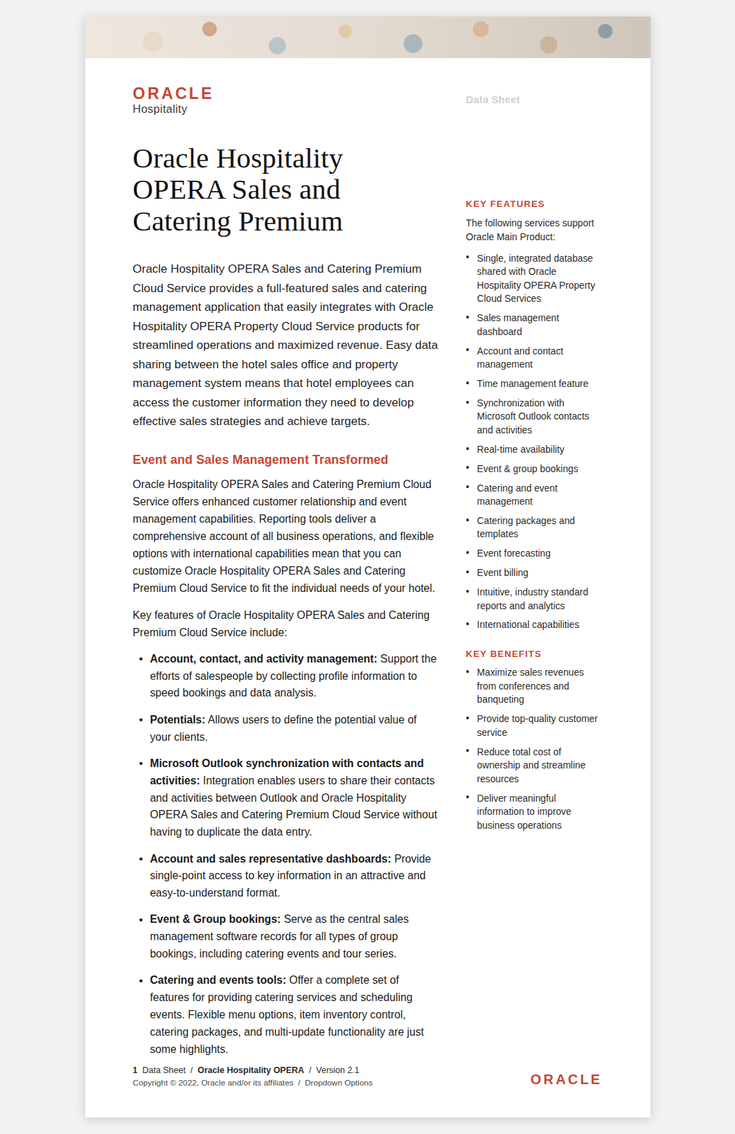ORACLE Hospitality
Oracle Hospitality OPERA Sales and Catering Premium
Oracle Hospitality OPERA Sales and Catering Premium Cloud Service provides a full-featured sales and catering management application that easily integrates with Oracle Hospitality OPERA Property Cloud Service products for streamlined operations and maximized revenue. Easy data sharing between the hotel sales office and property management system means that hotel employees can access the customer information they need to develop effective sales strategies and achieve targets.
Event and Sales Management Transformed
Oracle Hospitality OPERA Sales and Catering Premium Cloud Service offers enhanced customer relationship and event management capabilities. Reporting tools deliver a comprehensive account of all business operations, and flexible options with international capabilities mean that you can customize Oracle Hospitality OPERA Sales and Catering Premium Cloud Service to fit the individual needs of your hotel.
Key features of Oracle Hospitality OPERA Sales and Catering Premium Cloud Service include:
Account, contact, and activity management: Support the efforts of salespeople by collecting profile information to speed bookings and data analysis.
Potentials: Allows users to define the potential value of your clients.
Microsoft Outlook synchronization with contacts and activities: Integration enables users to share their contacts and activities between Outlook and Oracle Hospitality OPERA Sales and Catering Premium Cloud Service without having to duplicate the data entry.
Account and sales representative dashboards: Provide single-point access to key information in an attractive and easy-to-understand format.
Event & Group bookings: Serve as the central sales management software records for all types of group bookings, including catering events and tour series.
Catering and events tools: Offer a complete set of features for providing catering services and scheduling events. Flexible menu options, item inventory control, catering packages, and multi-update functionality are just some highlights.
Data Sheet
Key Features
The following services support Oracle Main Product:
Single, integrated database shared with Oracle Hospitality OPERA Property Cloud Services
Sales management dashboard
Account and contact management
Time management feature
Synchronization with Microsoft Outlook contacts and activities
Real-time availability
Event & group bookings
Catering and event management
Catering packages and templates
Event forecasting
Event billing
Intuitive, industry standard reports and analytics
International capabilities
Key Benefits
Maximize sales revenues from conferences and banqueting
Provide top-quality customer service
Reduce total cost of ownership and streamline resources
Deliver meaningful information to improve business operations
1 Data Sheet / Oracle Hospitality OPERA / Version 2.1
Copyright © 2022, Oracle and/or its affiliates / Dropdown Options
ORACLE